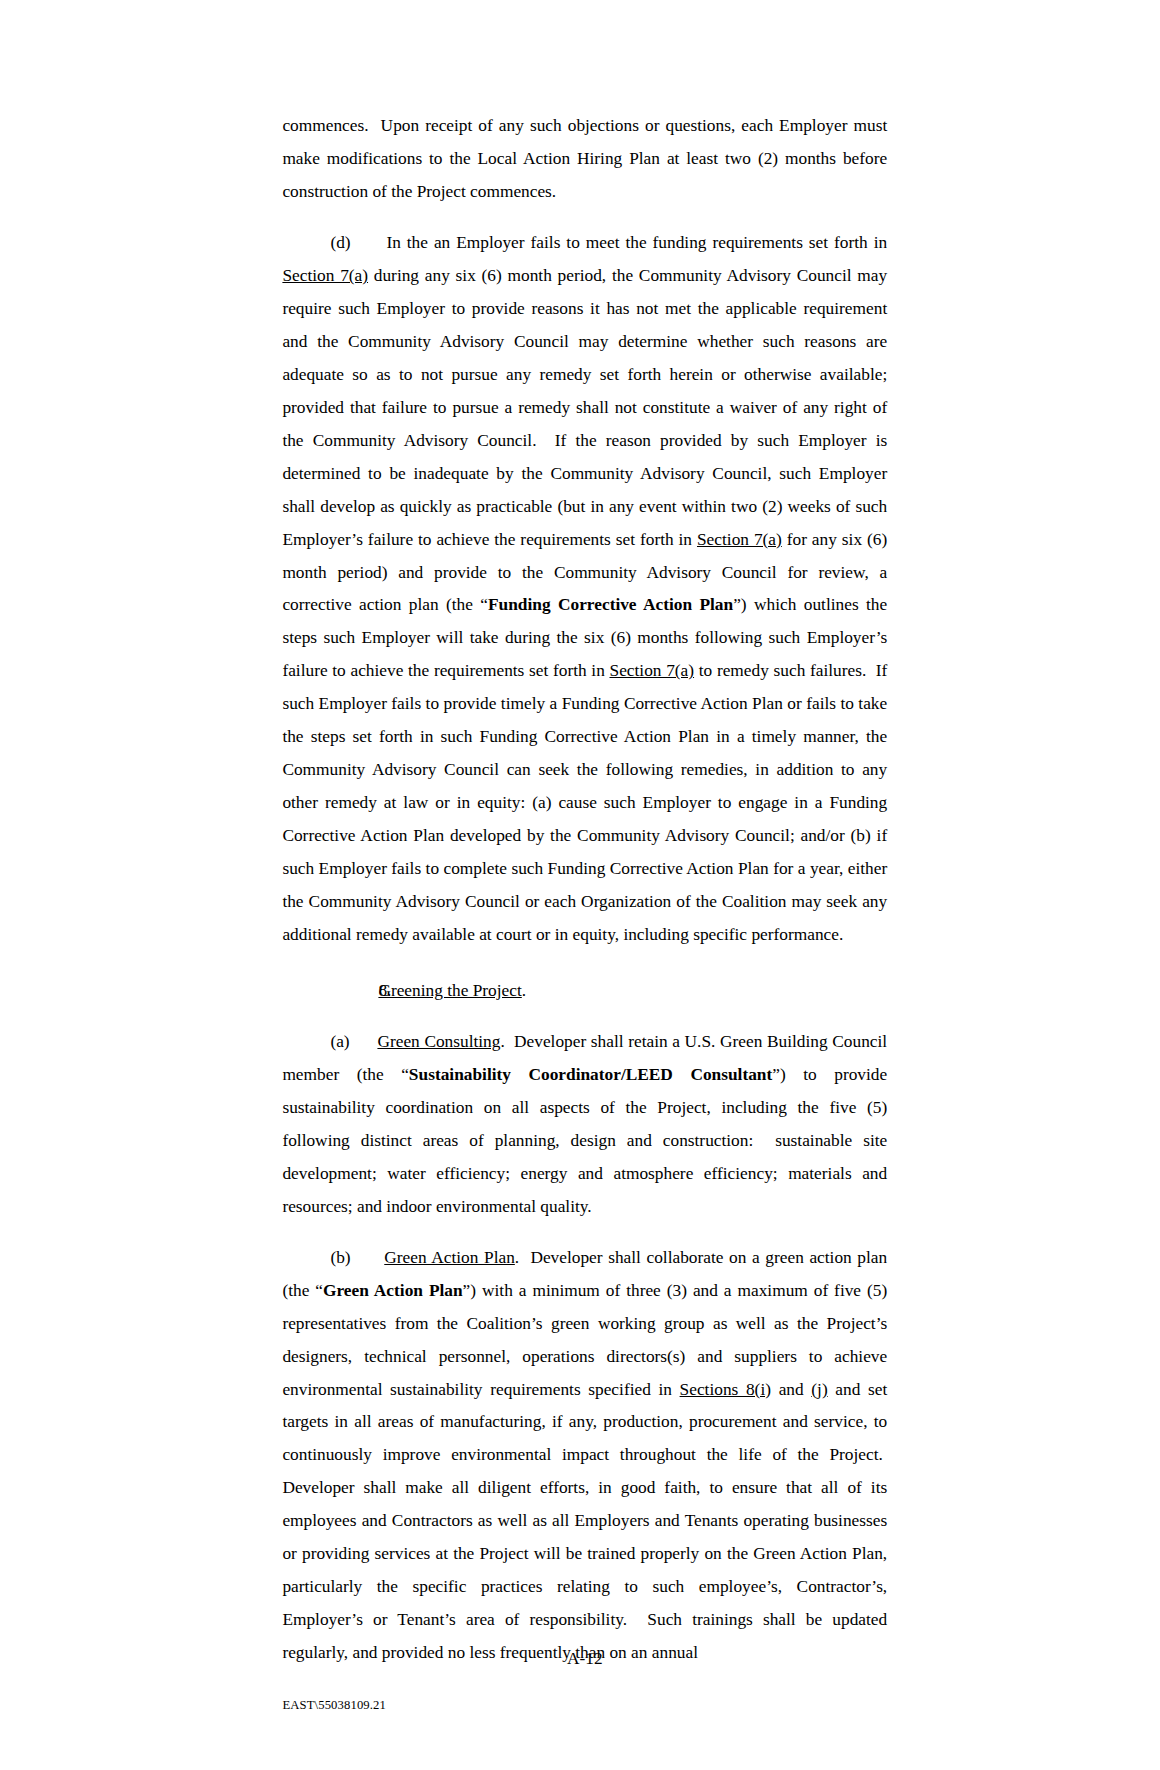commences. Upon receipt of any such objections or questions, each Employer must make modifications to the Local Action Hiring Plan at least two (2) months before construction of the Project commences.
(d) In the an Employer fails to meet the funding requirements set forth in Section 7(a) during any six (6) month period, the Community Advisory Council may require such Employer to provide reasons it has not met the applicable requirement and the Community Advisory Council may determine whether such reasons are adequate so as to not pursue any remedy set forth herein or otherwise available; provided that failure to pursue a remedy shall not constitute a waiver of any right of the Community Advisory Council. If the reason provided by such Employer is determined to be inadequate by the Community Advisory Council, such Employer shall develop as quickly as practicable (but in any event within two (2) weeks of such Employer’s failure to achieve the requirements set forth in Section 7(a) for any six (6) month period) and provide to the Community Advisory Council for review, a corrective action plan (the “Funding Corrective Action Plan”) which outlines the steps such Employer will take during the six (6) months following such Employer’s failure to achieve the requirements set forth in Section 7(a) to remedy such failures. If such Employer fails to provide timely a Funding Corrective Action Plan or fails to take the steps set forth in such Funding Corrective Action Plan in a timely manner, the Community Advisory Council can seek the following remedies, in addition to any other remedy at law or in equity: (a) cause such Employer to engage in a Funding Corrective Action Plan developed by the Community Advisory Council; and/or (b) if such Employer fails to complete such Funding Corrective Action Plan for a year, either the Community Advisory Council or each Organization of the Coalition may seek any additional remedy available at court or in equity, including specific performance.
8. Greening the Project.
(a) Green Consulting. Developer shall retain a U.S. Green Building Council member (the “Sustainability Coordinator/LEED Consultant”) to provide sustainability coordination on all aspects of the Project, including the five (5) following distinct areas of planning, design and construction: sustainable site development; water efficiency; energy and atmosphere efficiency; materials and resources; and indoor environmental quality.
(b) Green Action Plan. Developer shall collaborate on a green action plan (the “Green Action Plan”) with a minimum of three (3) and a maximum of five (5) representatives from the Coalition’s green working group as well as the Project’s designers, technical personnel, operations directors(s) and suppliers to achieve environmental sustainability requirements specified in Sections 8(i) and (j) and set targets in all areas of manufacturing, if any, production, procurement and service, to continuously improve environmental impact throughout the life of the Project. Developer shall make all diligent efforts, in good faith, to ensure that all of its employees and Contractors as well as all Employers and Tenants operating businesses or providing services at the Project will be trained properly on the Green Action Plan, particularly the specific practices relating to such employee’s, Contractor’s, Employer’s or Tenant’s area of responsibility. Such trainings shall be updated regularly, and provided no less frequently than on an annual
A-12
EAST\55038109.21